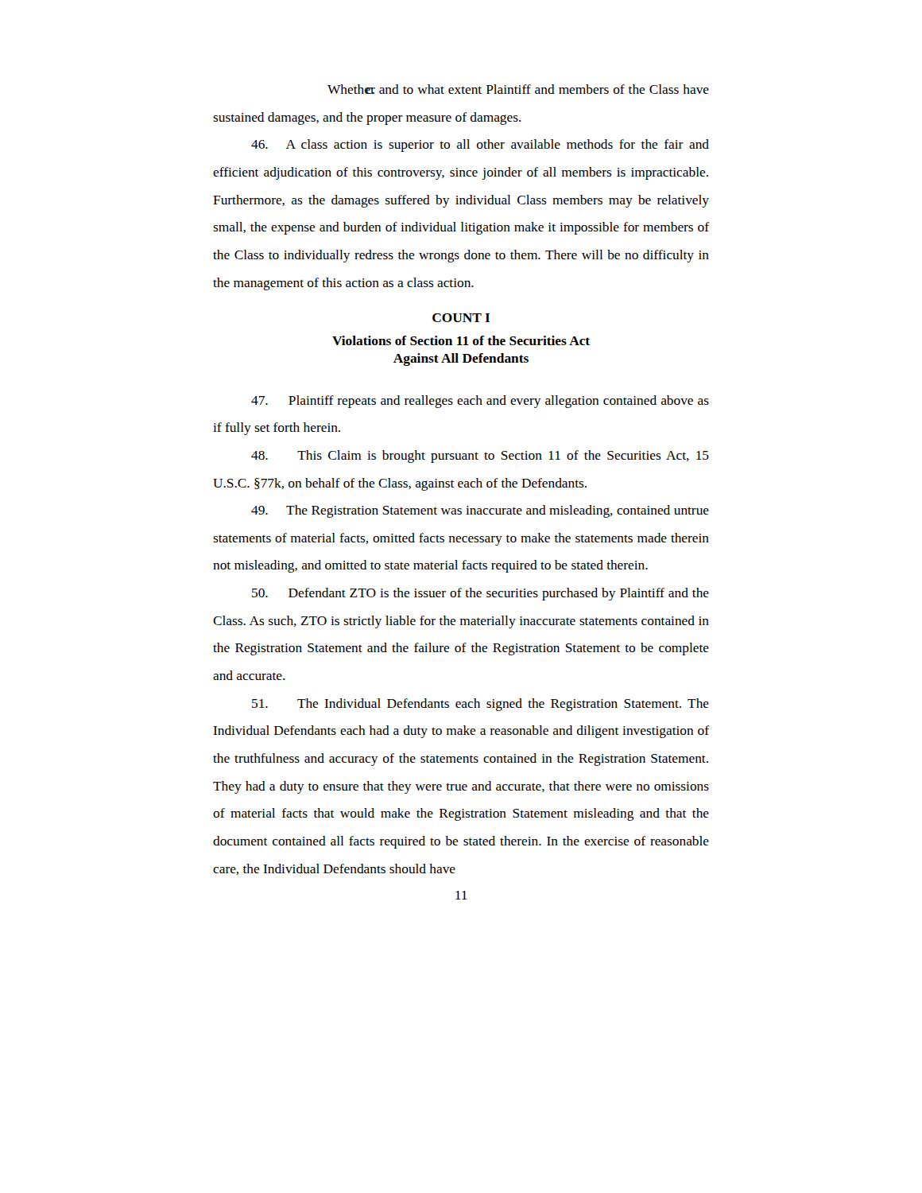c. Whether and to what extent Plaintiff and members of the Class have sustained damages, and the proper measure of damages.
46. A class action is superior to all other available methods for the fair and efficient adjudication of this controversy, since joinder of all members is impracticable. Furthermore, as the damages suffered by individual Class members may be relatively small, the expense and burden of individual litigation make it impossible for members of the Class to individually redress the wrongs done to them. There will be no difficulty in the management of this action as a class action.
COUNT I
Violations of Section 11 of the Securities Act
Against All Defendants
47. Plaintiff repeats and realleges each and every allegation contained above as if fully set forth herein.
48. This Claim is brought pursuant to Section 11 of the Securities Act, 15 U.S.C. §77k, on behalf of the Class, against each of the Defendants.
49. The Registration Statement was inaccurate and misleading, contained untrue statements of material facts, omitted facts necessary to make the statements made therein not misleading, and omitted to state material facts required to be stated therein.
50. Defendant ZTO is the issuer of the securities purchased by Plaintiff and the Class. As such, ZTO is strictly liable for the materially inaccurate statements contained in the Registration Statement and the failure of the Registration Statement to be complete and accurate.
51. The Individual Defendants each signed the Registration Statement. The Individual Defendants each had a duty to make a reasonable and diligent investigation of the truthfulness and accuracy of the statements contained in the Registration Statement. They had a duty to ensure that they were true and accurate, that there were no omissions of material facts that would make the Registration Statement misleading and that the document contained all facts required to be stated therein. In the exercise of reasonable care, the Individual Defendants should have
11